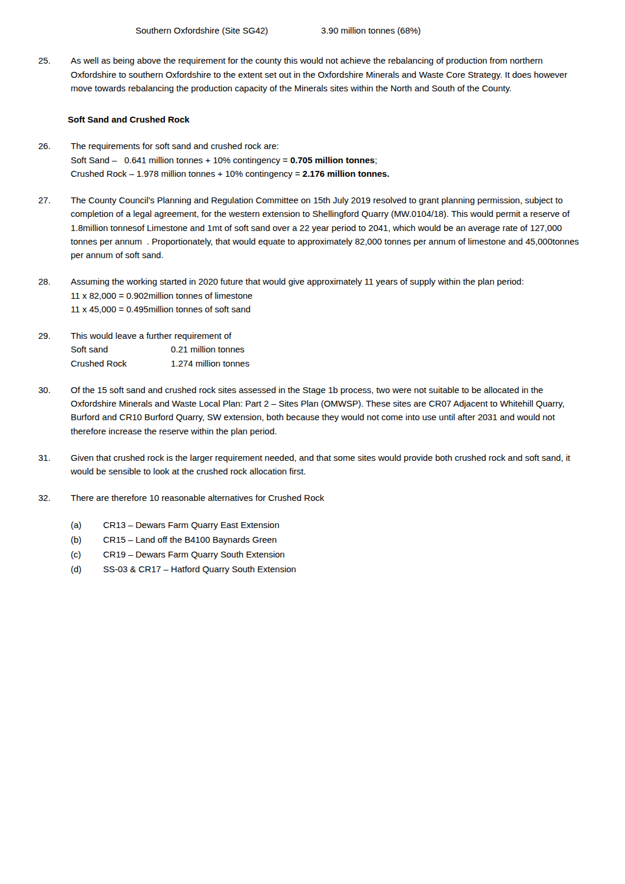Southern Oxfordshire (Site SG42)3.90 million tonnes (68%)
25.
As well as being above the requirement for the county this would not achieve the rebalancing of production from northern Oxfordshire to southern Oxfordshire to the extent set out in the Oxfordshire Minerals and Waste Core Strategy. It does however move towards rebalancing the production capacity of the Minerals sites within the North and South of the County.
Soft Sand and Crushed Rock
26.
The requirements for soft sand and crushed rock are:
Soft Sand – 0.641 million tonnes + 10% contingency = 0.705 million tonnes;
Crushed Rock – 1.978 million tonnes + 10% contingency = 2.176 million tonnes.
27.
The County Council’s Planning and Regulation Committee on 15th July 2019 resolved to grant planning permission, subject to completion of a legal agreement, for the western extension to Shellingford Quarry (MW.0104/18). This would permit a reserve of 1.8million tonnesof Limestone and 1mt of soft sand over a 22 year period to 2041, which would be an average rate of 127,000 tonnes per annum . Proportionately, that would equate to approximately 82,000 tonnes per annum of limestone and 45,000tonnes per annum of soft sand.
28.
Assuming the working started in 2020 future that would give approximately 11 years of supply within the plan period:
11 x 82,000 = 0.902million tonnes of limestone
11 x 45,000 = 0.495million tonnes of soft sand
29.
This would leave a further requirement of
Soft sand
0.21 million tonnes
Crushed Rock
1.274 million tonnes
30.
Of the 15 soft sand and crushed rock sites assessed in the Stage 1b process, two were not suitable to be allocated in the Oxfordshire Minerals and Waste Local Plan: Part 2 – Sites Plan (OMWSP). These sites are CR07 Adjacent to Whitehill Quarry, Burford and CR10 Burford Quarry, SW extension, both because they would not come into use until after 2031 and would not therefore increase the reserve within the plan period.
31.
Given that crushed rock is the larger requirement needed, and that some sites would provide both crushed rock and soft sand, it would be sensible to look at the crushed rock allocation first.
32.
There are therefore 10 reasonable alternatives for Crushed Rock
(a)
CR13 – Dewars Farm Quarry East Extension
(b)
CR15 – Land off the B4100 Baynards Green
(c)
CR19 – Dewars Farm Quarry South Extension
(d)
SS-03 & CR17 – Hatford Quarry South Extension